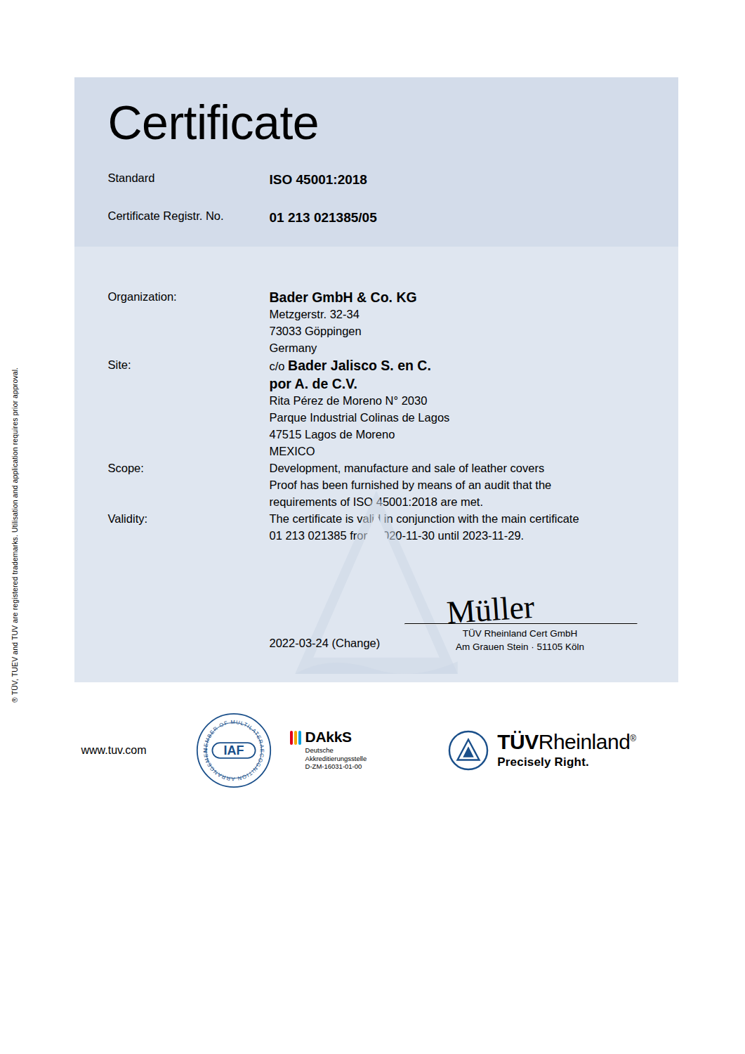® TÜV, TUEV and TUV are registered trademarks. Utilisation and application requires prior approval.
Certificate
Standard
ISO 45001:2018
Certificate Registr. No.
01 213 021385/05
Organization:
Bader GmbH & Co. KG Metzgerstr. 32-34 73033 Göppingen Germany
Site:
c/o Bader Jalisco S. en C. por A. de C.V. Rita Pérez de Moreno N° 2030 Parque Industrial Colinas de Lagos 47515 Lagos de Moreno MEXICO
Scope:
Development, manufacture and sale of leather covers
Proof has been furnished by means of an audit that the requirements of ISO 45001:2018 are met.
Validity:
The certificate is valid in conjunction with the main certificate 01 213 021385 from 2020-11-30 until 2023-11-29.
2022-03-24 (Change)
Müller
TÜV Rheinland Cert GmbH
Am Grauen Stein · 51105 Köln
www.tuv.com
MEMBER OF MULTILATERAL RECOGNITION ARRANGEMENT IAF
DAkkS
Deutsche
Akkreditierungsstelle
D-ZM-16031-01-00
TÜVRheinland®
Precisely Right.